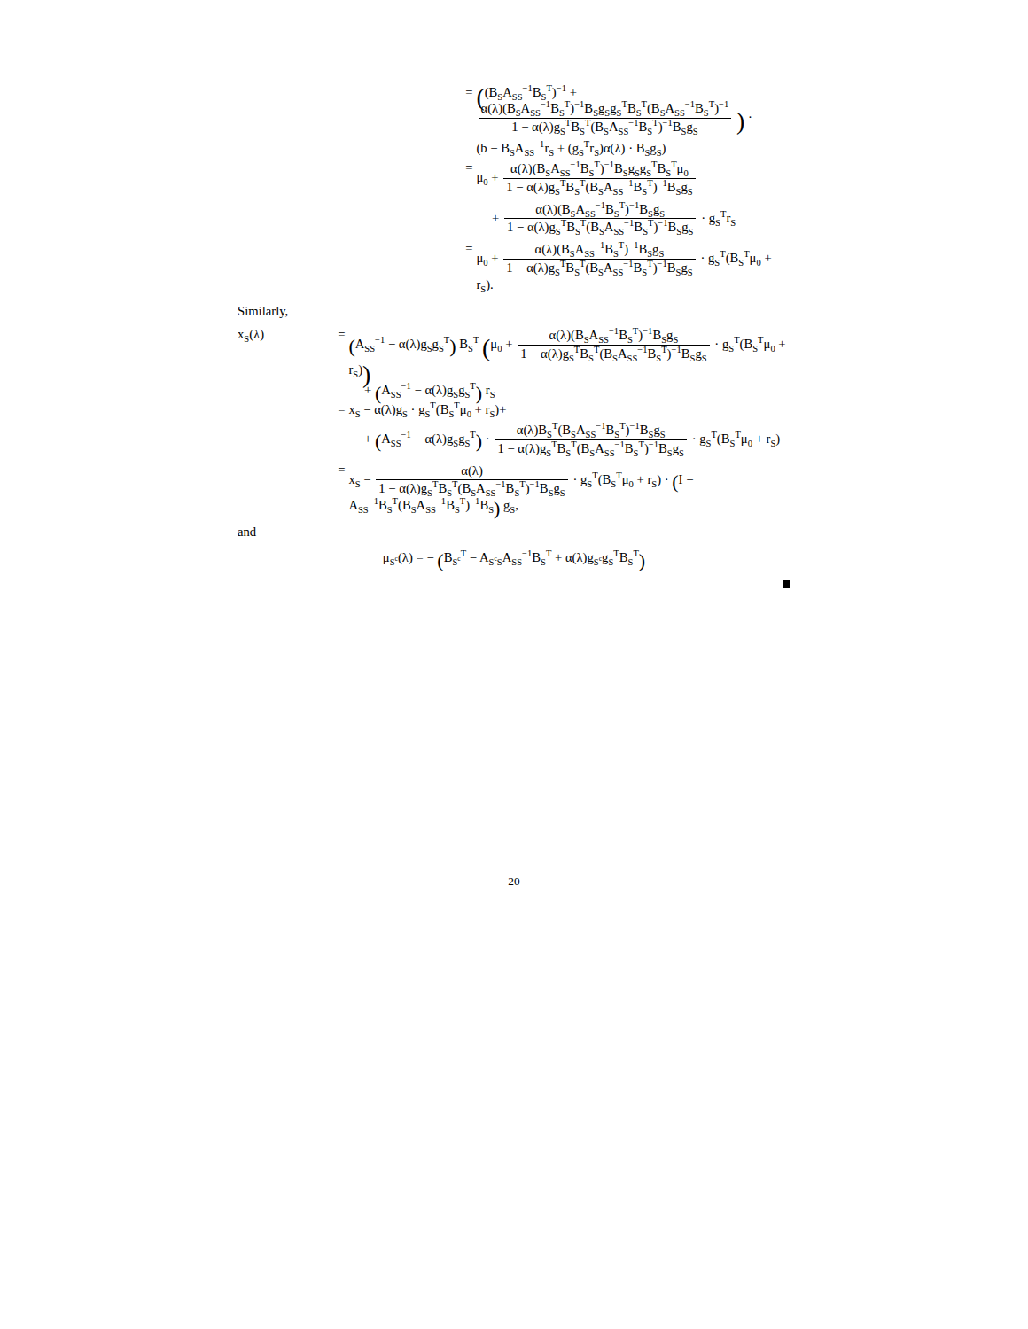=
((BSASS−1BST)−1 + α(λ)(BSASS−1BST)−1BSgSgSTBST(BSASS−1BST)−1 1 − α(λ)gSTBST(BSASS−1BST)−1BSgS ) ·
(b − BSASS−1rS + (gSTrS)α(λ) · BSgS)
=
μ0 + α(λ)(BSASS−1BST)−1BSgSgSTBSTμ0 1 − α(λ)gSTBST(BSASS−1BST)−1BSgS
+ α(λ)(BSASS−1BST)−1BSgS 1 − α(λ)gSTBST(BSASS−1BST)−1BSgS · gSTrS
=
μ0 + α(λ)(BSASS−1BST)−1BSgS 1 − α(λ)gSTBST(BSASS−1BST)−1BSgS · gST(BSTμ0 + rS).
Similarly,
xS(λ)
=
(ASS−1 − α(λ)gSgST) BST (μ0 + α(λ)(BSASS−1BST)−1BSgS 1 − α(λ)gSTBST(BSASS−1BST)−1BSgS · gST(BSTμ0 + rS))
+ (ASS−1 − α(λ)gSgST) rS
=
xS − α(λ)gS · gST(BSTμ0 + rS)+
+ (ASS−1 − α(λ)gSgST) · α(λ)BST(BSASS−1BST)−1BSgS 1 − α(λ)gSTBST(BSASS−1BST)−1BSgS · gST(BSTμ0 + rS)
=
xS − α(λ) 1 − α(λ)gSTBST(BSASS−1BST)−1BSgS · gST(BSTμ0 + rS) · (I − ASS−1BST(BSASS−1BST)−1BS) gS,
and
μSc(λ) = − (BScT − AScSASS−1BST + α(λ)gScgSTBST)
20